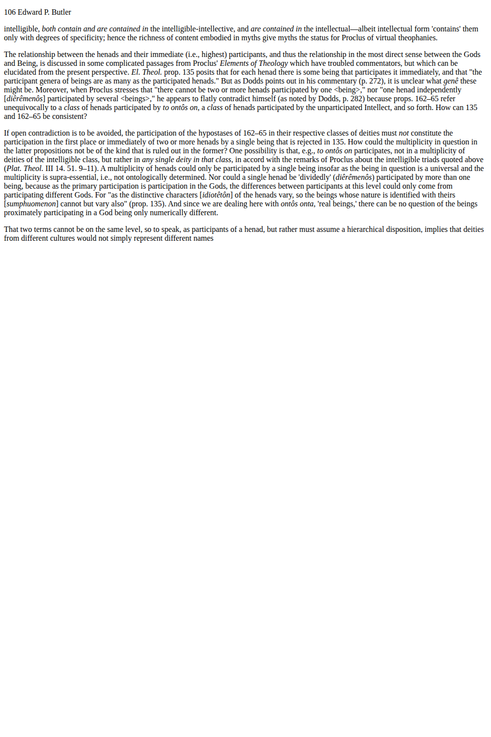106 Edward P. Butler
intelligible, both contain and are contained in the intelligible-intellective, and are contained in the intellectual—albeit intellectual form 'contains' them only with degrees of specificity; hence the richness of content embodied in myths give myths the status for Proclus of virtual theophanies.
The relationship between the henads and their immediate (i.e., highest) participants, and thus the relationship in the most direct sense between the Gods and Being, is discussed in some complicated passages from Proclus' Elements of Theology which have troubled commentators, but which can be elucidated from the present perspective. El. Theol. prop. 135 posits that for each henad there is some being that participates it immediately, and that "the participant genera of beings are as many as the participated henads." But as Dodds points out in his commentary (p. 272), it is unclear what genê these might be. Moreover, when Proclus stresses that "there cannot be two or more henads participated by one <being>," nor "one henad independently [diêrêmenôs] participated by several <beings>," he appears to flatly contradict himself (as noted by Dodds, p. 282) because props. 162–65 refer unequivocally to a class of henads participated by to ontôs on, a class of henads participated by the unparticipated Intellect, and so forth. How can 135 and 162–65 be consistent?
If open contradiction is to be avoided, the participation of the hypostases of 162–65 in their respective classes of deities must not constitute the participation in the first place or immediately of two or more henads by a single being that is rejected in 135. How could the multiplicity in question in the latter propositions not be of the kind that is ruled out in the former? One possibility is that, e.g., to ontôs on participates, not in a multiplicity of deities of the intelligible class, but rather in any single deity in that class, in accord with the remarks of Proclus about the intelligible triads quoted above (Plat. Theol. III 14. 51. 9–11). A multiplicity of henads could only be participated by a single being insofar as the being in question is a universal and the multiplicity is supra-essential, i.e., not ontologically determined. Nor could a single henad be 'dividedly' (diêrêmenôs) participated by more than one being, because as the primary participation is participation in the Gods, the differences between participants at this level could only come from participating different Gods. For "as the distinctive characters [idiotêtôn] of the henads vary, so the beings whose nature is identified with theirs [sumphuomenon] cannot but vary also" (prop. 135). And since we are dealing here with ontôs onta, 'real beings,' there can be no question of the beings proximately participating in a God being only numerically different.
That two terms cannot be on the same level, so to speak, as participants of a henad, but rather must assume a hierarchical disposition, implies that deities from different cultures would not simply represent different names